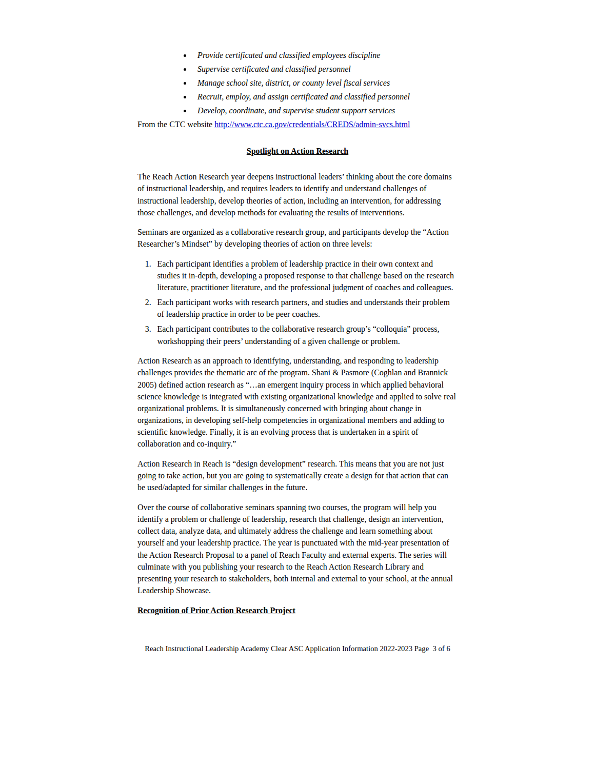Provide certificated and classified employees discipline
Supervise certificated and classified personnel
Manage school site, district, or county level fiscal services
Recruit, employ, and assign certificated and classified personnel
Develop, coordinate, and supervise student support services
From the CTC website http://www.ctc.ca.gov/credentials/CREDS/admin-svcs.html
Spotlight on Action Research
The Reach Action Research year deepens instructional leaders’ thinking about the core domains of instructional leadership, and requires leaders to identify and understand challenges of instructional leadership, develop theories of action, including an intervention, for addressing those challenges, and develop methods for evaluating the results of interventions.
Seminars are organized as a collaborative research group, and participants develop the “Action Researcher’s Mindset” by developing theories of action on three levels:
Each participant identifies a problem of leadership practice in their own context and studies it in-depth, developing a proposed response to that challenge based on the research literature, practitioner literature, and the professional judgment of coaches and colleagues.
Each participant works with research partners, and studies and understands their problem of leadership practice in order to be peer coaches.
Each participant contributes to the collaborative research group’s “colloquia” process, workshopping their peers’ understanding of a given challenge or problem.
Action Research as an approach to identifying, understanding, and responding to leadership challenges provides the thematic arc of the program. Shani & Pasmore (Coghlan and Brannick 2005) defined action research as “…an emergent inquiry process in which applied behavioral science knowledge is integrated with existing organizational knowledge and applied to solve real organizational problems. It is simultaneously concerned with bringing about change in organizations, in developing self-help competencies in organizational members and adding to scientific knowledge. Finally, it is an evolving process that is undertaken in a spirit of collaboration and co-inquiry.”
Action Research in Reach is “design development” research. This means that you are not just going to take action, but you are going to systematically create a design for that action that can be used/adapted for similar challenges in the future.
Over the course of collaborative seminars spanning two courses, the program will help you identify a problem or challenge of leadership, research that challenge, design an intervention, collect data, analyze data, and ultimately address the challenge and learn something about yourself and your leadership practice. The year is punctuated with the mid-year presentation of the Action Research Proposal to a panel of Reach Faculty and external experts. The series will culminate with you publishing your research to the Reach Action Research Library and presenting your research to stakeholders, both internal and external to your school, at the annual Leadership Showcase.
Recognition of Prior Action Research Project
Reach Instructional Leadership Academy Clear ASC Application Information 2022-2023 Page 3 of 6